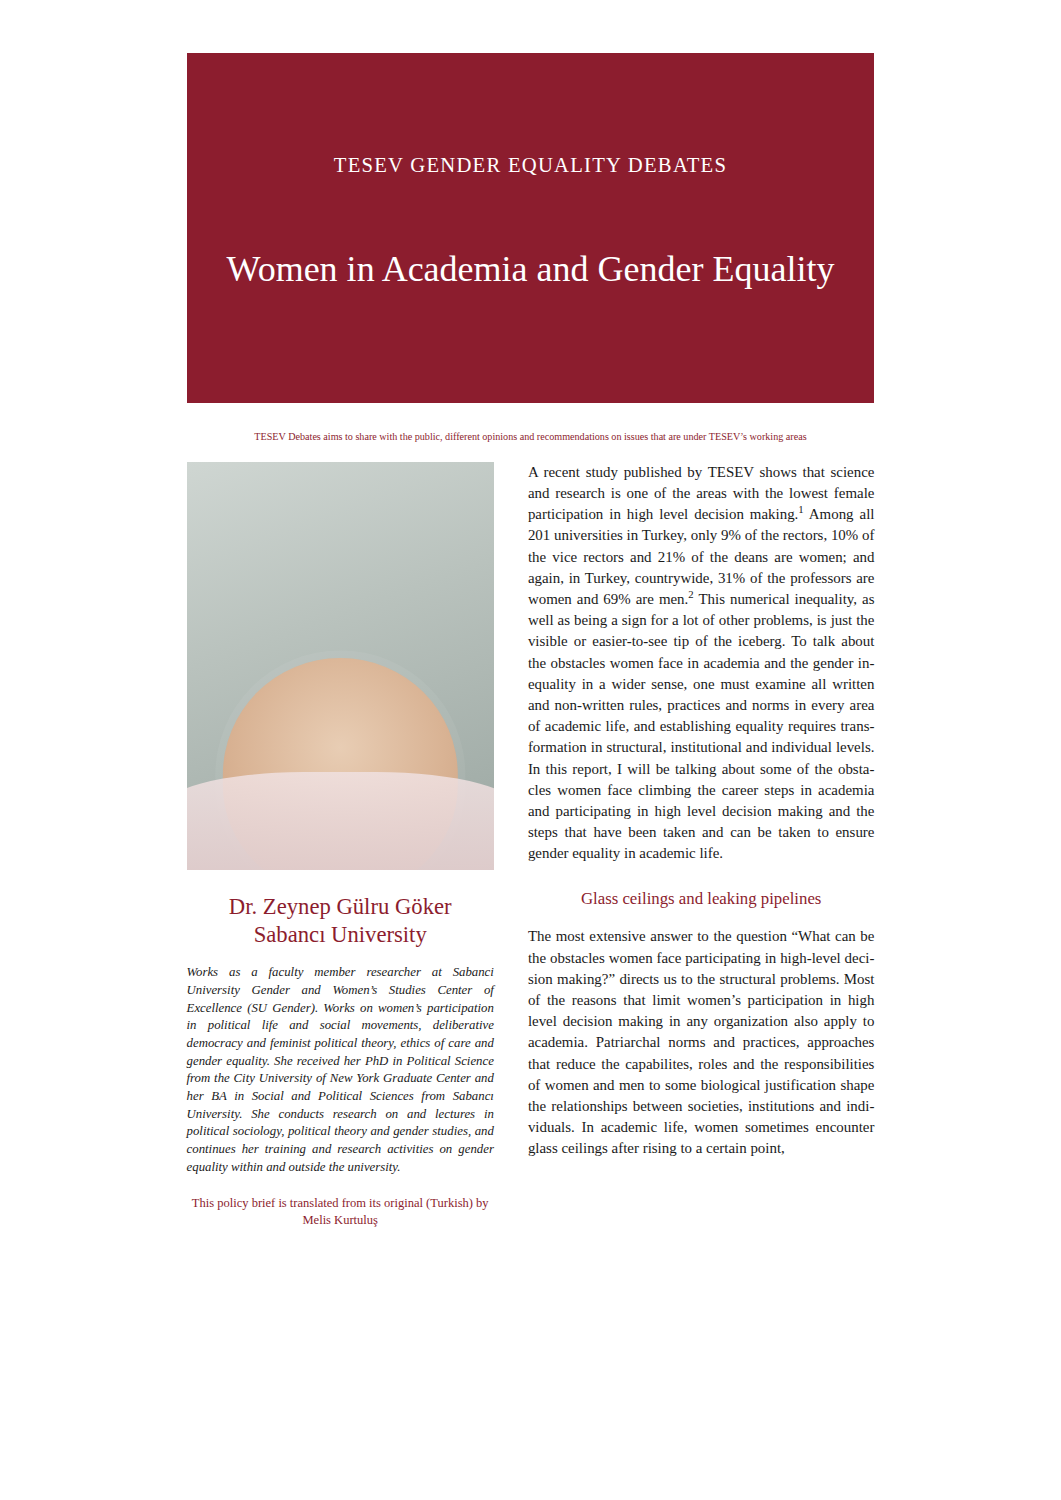TESEV Gender Equality Debates
Women in Academia and Gender Equality
TESEV Debates aims to share with the public, different opinions and recommendations on issues that are under TESEV’s working areas
Dr. Zeynep Gülru Göker
Sabancı University
Works as a faculty member researcher at Sabanci University Gender and Women’s Studies Center of Excellence (SU Gender). Works on women’s participation in political life and social movements, deliberative democracy and feminist political theory, ethics of care and gender equality. She received her PhD in Political Science from the City University of New York Graduate Center and her BA in Social and Political Sciences from Sabancı University. She conducts research on and lectures in political sociology, political theory and gender studies, and continues her training and research activities on gender equality within and outside the university.
This policy brief is translated from its original (Turkish) by Melis Kurtuluş
A recent study published by TESEV shows that science and research is one of the areas with the lowest female participation in high level decision making.1 Among all 201 universities in Turkey, only 9% of the rectors, 10% of the vice rectors and 21% of the deans are women; and again, in Turkey, countrywide, 31% of the professors are women and 69% are men.2 This numerical inequality, as well as being a sign for a lot of other problems, is just the visible or easier-to-see tip of the iceberg. To talk about the obstacles women face in academia and the gender inequality in a wider sense, one must examine all written and non-written rules, practices and norms in every area of academic life, and establishing equality requires transformation in structural, institutional and individual levels. In this report, I will be talking about some of the obstacles women face climbing the career steps in academia and participating in high level decision making and the steps that have been taken and can be taken to ensure gender equality in academic life.
Glass ceilings and leaking pipelines
The most extensive answer to the question “What can be the obstacles women face participating in high-level decision making?” directs us to the structural problems. Most of the reasons that limit women’s participation in high level decision making in any organization also apply to academia. Patriarchal norms and practices, approaches that reduce the capabilites, roles and the responsibilities of women and men to some biological justification shape the relationships between societies, institutions and individuals. In academic life, women sometimes encounter glass ceilings after rising to a certain point,